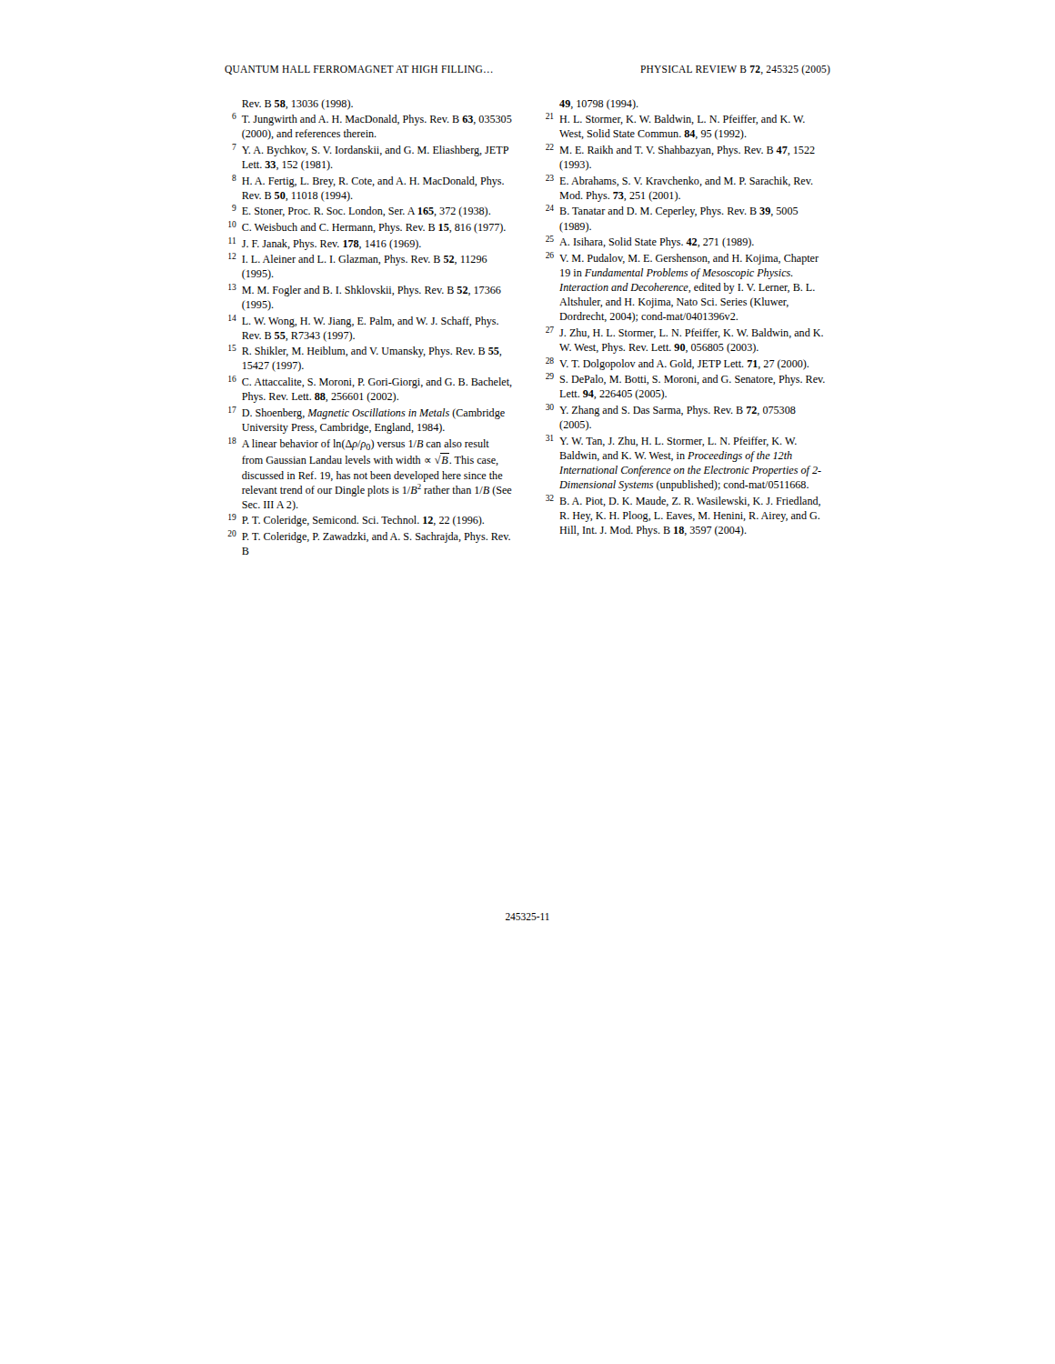Quantum Hall ferromagnet at high filling…
Physical Review B 72, 245325 (2005)
Rev. B 58, 13036 (1998).
6 T. Jungwirth and A. H. MacDonald, Phys. Rev. B 63, 035305 (2000), and references therein.
7 Y. A. Bychkov, S. V. Iordanskii, and G. M. Eliashberg, JETP Lett. 33, 152 (1981).
8 H. A. Fertig, L. Brey, R. Cote, and A. H. MacDonald, Phys. Rev. B 50, 11018 (1994).
9 E. Stoner, Proc. R. Soc. London, Ser. A 165, 372 (1938).
10 C. Weisbuch and C. Hermann, Phys. Rev. B 15, 816 (1977).
11 J. F. Janak, Phys. Rev. 178, 1416 (1969).
12 I. L. Aleiner and L. I. Glazman, Phys. Rev. B 52, 11296 (1995).
13 M. M. Fogler and B. I. Shklovskii, Phys. Rev. B 52, 17366 (1995).
14 L. W. Wong, H. W. Jiang, E. Palm, and W. J. Schaff, Phys. Rev. B 55, R7343 (1997).
15 R. Shikler, M. Heiblum, and V. Umansky, Phys. Rev. B 55, 15427 (1997).
16 C. Attaccalite, S. Moroni, P. Gori-Giorgi, and G. B. Bachelet, Phys. Rev. Lett. 88, 256601 (2002).
17 D. Shoenberg, Magnetic Oscillations in Metals (Cambridge University Press, Cambridge, England, 1984).
18 A linear behavior of ln(Δρ/ρ0) versus 1/B can also result from Gaussian Landau levels with width ∝ √B. This case, discussed in Ref. 19, has not been developed here since the relevant trend of our Dingle plots is 1/B2 rather than 1/B (See Sec. III A 2).
19 P. T. Coleridge, Semicond. Sci. Technol. 12, 22 (1996).
20 P. T. Coleridge, P. Zawadzki, and A. S. Sachrajda, Phys. Rev. B
49, 10798 (1994).
21 H. L. Stormer, K. W. Baldwin, L. N. Pfeiffer, and K. W. West, Solid State Commun. 84, 95 (1992).
22 M. E. Raikh and T. V. Shahbazyan, Phys. Rev. B 47, 1522 (1993).
23 E. Abrahams, S. V. Kravchenko, and M. P. Sarachik, Rev. Mod. Phys. 73, 251 (2001).
24 B. Tanatar and D. M. Ceperley, Phys. Rev. B 39, 5005 (1989).
25 A. Isihara, Solid State Phys. 42, 271 (1989).
26 V. M. Pudalov, M. E. Gershenson, and H. Kojima, Chapter 19 in Fundamental Problems of Mesoscopic Physics. Interaction and Decoherence, edited by I. V. Lerner, B. L. Altshuler, and H. Kojima, Nato Sci. Series (Kluwer, Dordrecht, 2004); cond-mat/0401396v2.
27 J. Zhu, H. L. Stormer, L. N. Pfeiffer, K. W. Baldwin, and K. W. West, Phys. Rev. Lett. 90, 056805 (2003).
28 V. T. Dolgopolov and A. Gold, JETP Lett. 71, 27 (2000).
29 S. DePalo, M. Botti, S. Moroni, and G. Senatore, Phys. Rev. Lett. 94, 226405 (2005).
30 Y. Zhang and S. Das Sarma, Phys. Rev. B 72, 075308 (2005).
31 Y. W. Tan, J. Zhu, H. L. Stormer, L. N. Pfeiffer, K. W. Baldwin, and K. W. West, in Proceedings of the 12th International Conference on the Electronic Properties of 2-Dimensional Systems (unpublished); cond-mat/0511668.
32 B. A. Piot, D. K. Maude, Z. R. Wasilewski, K. J. Friedland, R. Hey, K. H. Ploog, L. Eaves, M. Henini, R. Airey, and G. Hill, Int. J. Mod. Phys. B 18, 3597 (2004).
245325-11